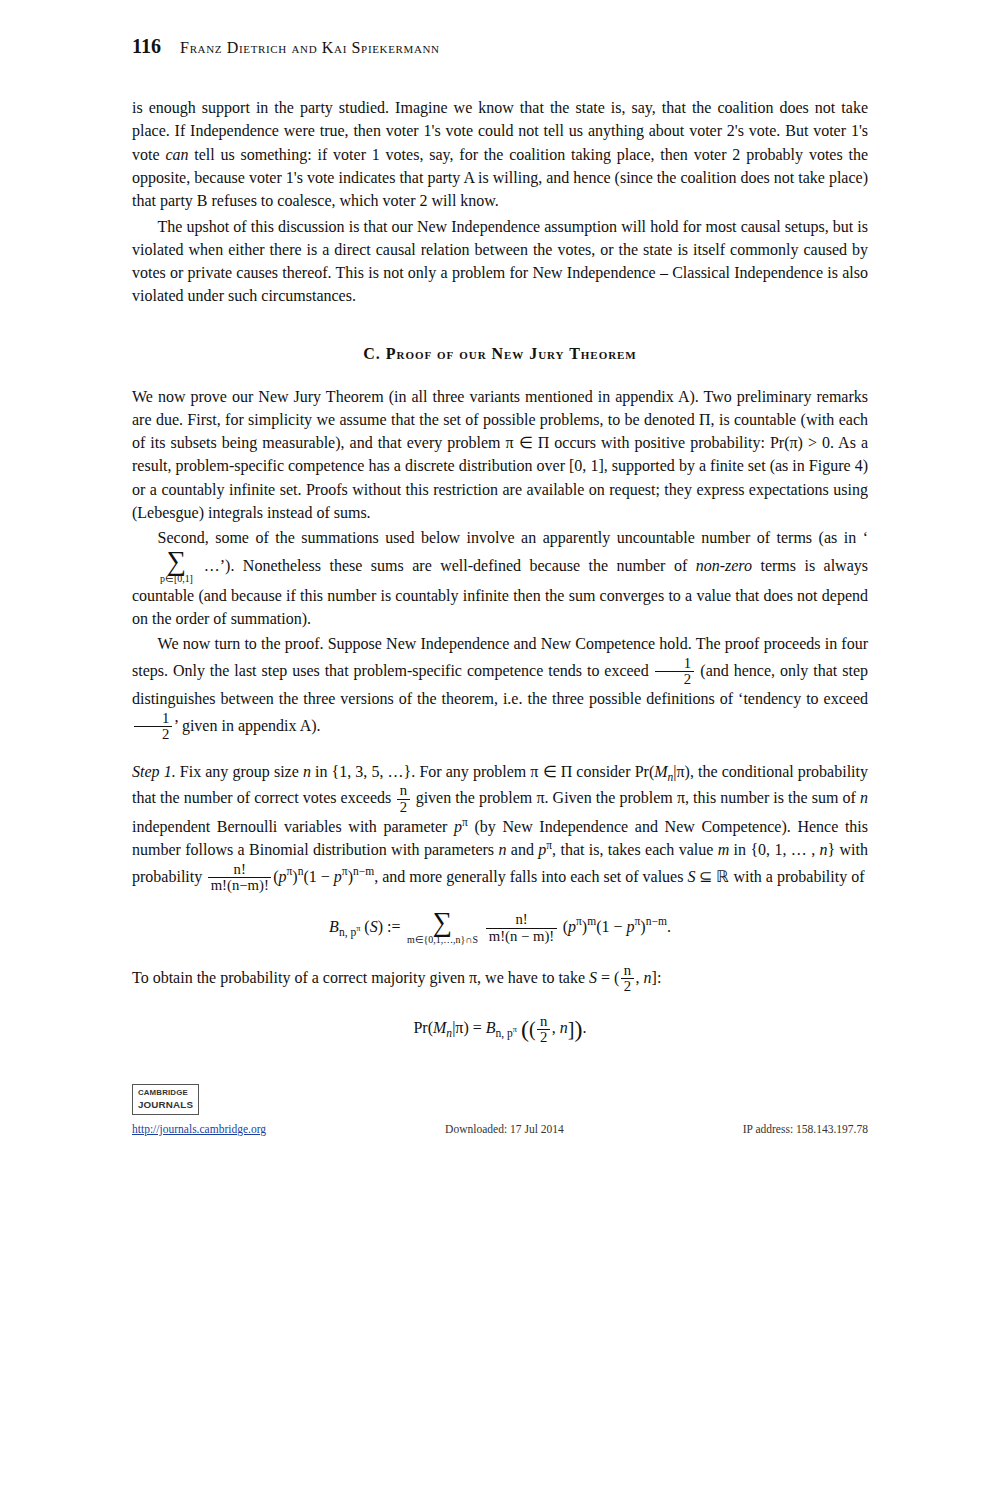116 Franz Dietrich and Kai Spiekermann
is enough support in the party studied. Imagine we know that the state is, say, that the coalition does not take place. If Independence were true, then voter 1's vote could not tell us anything about voter 2's vote. But voter 1's vote can tell us something: if voter 1 votes, say, for the coalition taking place, then voter 2 probably votes the opposite, because voter 1's vote indicates that party A is willing, and hence (since the coalition does not take place) that party B refuses to coalesce, which voter 2 will know.
The upshot of this discussion is that our New Independence assumption will hold for most causal setups, but is violated when either there is a direct causal relation between the votes, or the state is itself commonly caused by votes or private causes thereof. This is not only a problem for New Independence – Classical Independence is also violated under such circumstances.
C. Proof of our New Jury Theorem
We now prove our New Jury Theorem (in all three variants mentioned in appendix A). Two preliminary remarks are due. First, for simplicity we assume that the set of possible problems, to be denoted Π, is countable (with each of its subsets being measurable), and that every problem π ∈ Π occurs with positive probability: Pr(π) > 0. As a result, problem-specific competence has a discrete distribution over [0, 1], supported by a finite set (as in Figure 4) or a countably infinite set. Proofs without this restriction are available on request; they express expectations using (Lebesgue) integrals instead of sums.
Second, some of the summations used below involve an apparently uncountable number of terms (as in ‘∑p∈[0,1] …’). Nonetheless these sums are well-defined because the number of non-zero terms is always countable (and because if this number is countably infinite then the sum converges to a value that does not depend on the order of summation).
We now turn to the proof. Suppose New Independence and New Competence hold. The proof proceeds in four steps. Only the last step uses that problem-specific competence tends to exceed 12 (and hence, only that step distinguishes between the three versions of the theorem, i.e. the three possible definitions of ‘tendency to exceed 12’ given in appendix A).
Step 1. Fix any group size n in {1, 3, 5, …}. For any problem π ∈ Π consider Pr(Mn|π), the conditional probability that the number of correct votes exceeds n 2 given the problem π. Given the problem π, this number is the sum of n independent Bernoulli variables with parameter pπ (by New Independence and New Competence). Hence this number follows a Binomial distribution with parameters n and pπ, that is, takes each value m in {0, 1, … , n} with probability n!m!(n−m)!(pπ)n(1 − pπ)n−m, and more generally falls into each set of values S ⊆ ℝ with a probability of
Bn, pπ (S) := ∑m∈{0,1,…,n}∩S n!m!(n − m)! (pπ)m(1 − pπ)n−m.
To obtain the probability of a correct majority given π, we have to take S = (n 2, n]:
Pr(Mn|π) = Bn, pπ ((n 2, n]).
CAMBRIDGE JOURNALS
http://journals.cambridge.org Downloaded: 17 Jul 2014 IP address: 158.143.197.78